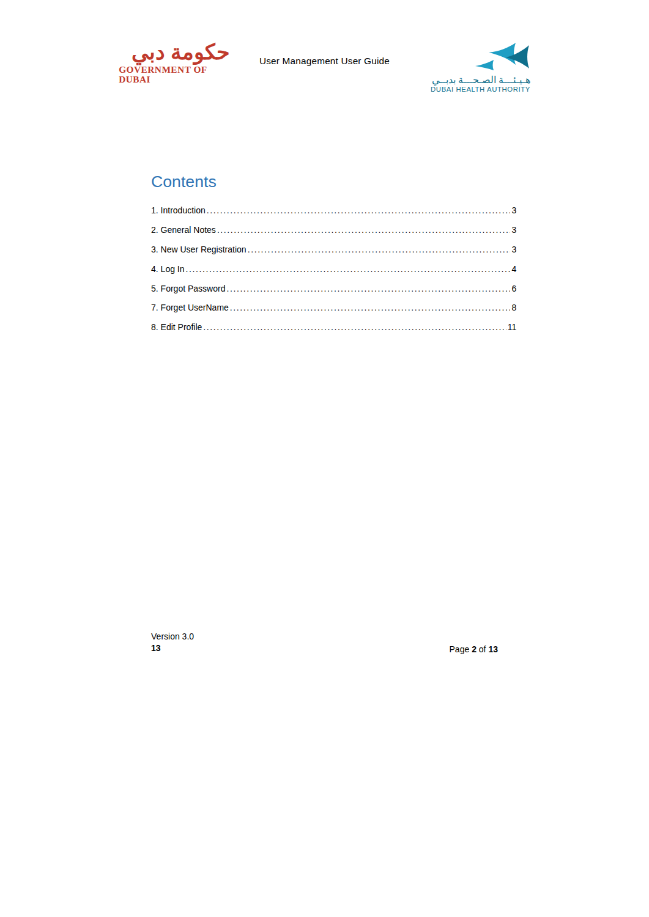حكومة دبي
GOVERNMENT OF DUBAI
User Management User Guide
هـيـئـــة الصـحـــة بدبــي
DUBAI HEALTH AUTHORITY
Contents
1. Introduction .................................................................................................................................................. 3
2. General Notes ............................................................................................................................................... 3
3. New User Registration ................................................................................................................................. 3
4. Log In ......................................................................................................................................................... 4
5. Forgot Password ........................................................................................................................................... 6
7. Forget UserName ......................................................................................................................................... 8
8. Edit Profile ................................................................................................................................................. 11
Version 3.0
13
Page 2 of 13